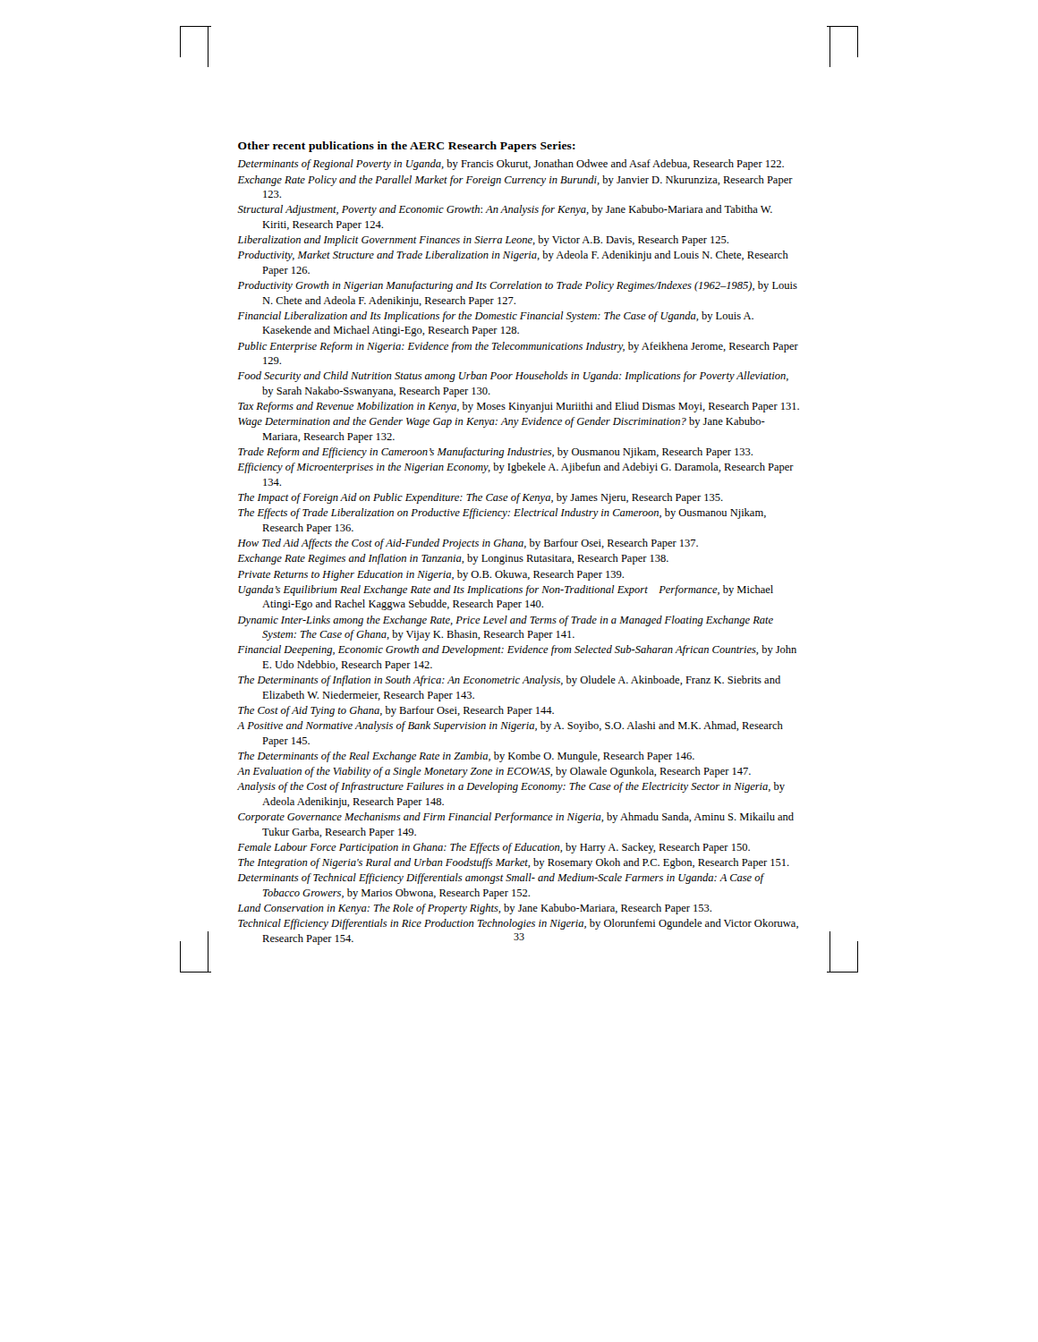Other recent publications in the AERC Research Papers Series:
Determinants of Regional Poverty in Uganda, by Francis Okurut, Jonathan Odwee and Asaf Adebua, Research Paper 122.
Exchange Rate Policy and the Parallel Market for Foreign Currency in Burundi, by Janvier D. Nkurunziza, Research Paper 123.
Structural Adjustment, Poverty and Economic Growth: An Analysis for Kenya, by Jane Kabubo-Mariara and Tabitha W. Kiriti, Research Paper 124.
Liberalization and Implicit Government Finances in Sierra Leone, by Victor A.B. Davis, Research Paper 125.
Productivity, Market Structure and Trade Liberalization in Nigeria, by Adeola F. Adenikinju and Louis N. Chete, Research Paper 126.
Productivity Growth in Nigerian Manufacturing and Its Correlation to Trade Policy Regimes/Indexes (1962–1985), by Louis N. Chete and Adeola F. Adenikinju, Research Paper 127.
Financial Liberalization and Its Implications for the Domestic Financial System: The Case of Uganda, by Louis A. Kasekende and Michael Atingi-Ego, Research Paper 128.
Public Enterprise Reform in Nigeria: Evidence from the Telecommunications Industry, by Afeikhena Jerome, Research Paper 129.
Food Security and Child Nutrition Status among Urban Poor Households in Uganda: Implications for Poverty Alleviation, by Sarah Nakabo-Sswanyana, Research Paper 130.
Tax Reforms and Revenue Mobilization in Kenya, by Moses Kinyanjui Muriithi and Eliud Dismas Moyi, Research Paper 131.
Wage Determination and the Gender Wage Gap in Kenya: Any Evidence of Gender Discrimination? by Jane Kabubo-Mariara, Research Paper 132.
Trade Reform and Efficiency in Cameroon’s Manufacturing Industries, by Ousmanou Njikam, Research Paper 133.
Efficiency of Microenterprises in the Nigerian Economy, by Igbekele A. Ajibefun and Adebiyi G. Daramola, Research Paper 134.
The Impact of Foreign Aid on Public Expenditure: The Case of Kenya, by James Njeru, Research Paper 135.
The Effects of Trade Liberalization on Productive Efficiency: Electrical Industry in Cameroon, by Ousmanou Njikam, Research Paper 136.
How Tied Aid Affects the Cost of Aid-Funded Projects in Ghana, by Barfour Osei, Research Paper 137.
Exchange Rate Regimes and Inflation in Tanzania, by Longinus Rutasitara, Research Paper 138.
Private Returns to Higher Education in Nigeria, by O.B. Okuwa, Research Paper 139.
Uganda’s Equilibrium Real Exchange Rate and Its Implications for Non-Traditional Export Performance, by Michael Atingi-Ego and Rachel Kaggwa Sebudde, Research Paper 140.
Dynamic Inter-Links among the Exchange Rate, Price Level and Terms of Trade in a Managed Floating Exchange Rate System: The Case of Ghana, by Vijay K. Bhasin, Research Paper 141.
Financial Deepening, Economic Growth and Development: Evidence from Selected Sub-Saharan African Countries, by John E. Udo Ndebbio, Research Paper 142.
The Determinants of Inflation in South Africa: An Econometric Analysis, by Oludele A. Akinboade, Franz K. Siebrits and Elizabeth W. Niedermeier, Research Paper 143.
The Cost of Aid Tying to Ghana, by Barfour Osei, Research Paper 144.
A Positive and Normative Analysis of Bank Supervision in Nigeria, by A. Soyibo, S.O. Alashi and M.K. Ahmad, Research Paper 145.
The Determinants of the Real Exchange Rate in Zambia, by Kombe O. Mungule, Research Paper 146.
An Evaluation of the Viability of a Single Monetary Zone in ECOWAS, by Olawale Ogunkola, Research Paper 147.
Analysis of the Cost of Infrastructure Failures in a Developing Economy: The Case of the Electricity Sector in Nigeria, by Adeola Adenikinju, Research Paper 148.
Corporate Governance Mechanisms and Firm Financial Performance in Nigeria, by Ahmadu Sanda, Aminu S. Mikailu and Tukur Garba, Research Paper 149.
Female Labour Force Participation in Ghana: The Effects of Education, by Harry A. Sackey, Research Paper 150.
The Integration of Nigeria's Rural and Urban Foodstuffs Market, by Rosemary Okoh and P.C. Egbon, Research Paper 151.
Determinants of Technical Efficiency Differentials amongst Small- and Medium-Scale Farmers in Uganda: A Case of Tobacco Growers, by Marios Obwona, Research Paper 152.
Land Conservation in Kenya: The Role of Property Rights, by Jane Kabubo-Mariara, Research Paper 153.
Technical Efficiency Differentials in Rice Production Technologies in Nigeria, by Olorunfemi Ogundele and Victor Okoruwa, Research Paper 154.
33